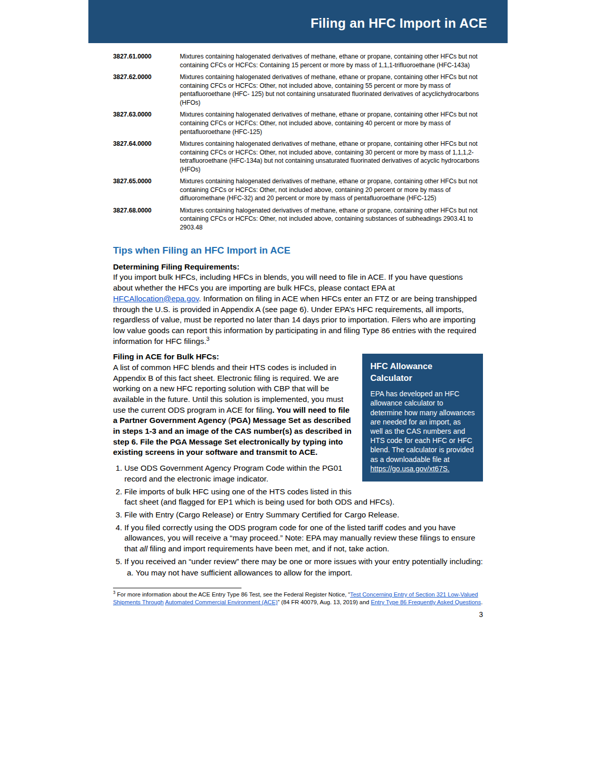Filing an HFC Import in ACE
| 3827.61.0000 | Mixtures containing halogenated derivatives of methane, ethane or propane, containing other HFCs but not containing CFCs or HCFCs: Containing 15 percent or more by mass of 1,1,1-trifluoroethane (HFC-143a) |
| 3827.62.0000 | Mixtures containing halogenated derivatives of methane, ethane or propane, containing other HFCs but not containing CFCs or HCFCs: Other, not included above, containing 55 percent or more by mass of pentafluoroethane (HFC- 125) but not containing unsaturated fluorinated derivatives of acyclichydrocarbons (HFOs) |
| 3827.63.0000 | Mixtures containing halogenated derivatives of methane, ethane or propane, containing other HFCs but not containing CFCs or HCFCs: Other, not included above, containing 40 percent or more by mass of pentafluoroethane (HFC-125) |
| 3827.64.0000 | Mixtures containing halogenated derivatives of methane, ethane or propane, containing other HFCs but not containing CFCs or HCFCs: Other, not included above, containing 30 percent or more by mass of 1,1,1,2-tetrafluoroethane (HFC-134a) but not containing unsaturated fluorinated derivatives of acyclic hydrocarbons (HFOs) |
| 3827.65.0000 | Mixtures containing halogenated derivatives of methane, ethane or propane, containing other HFCs but not containing CFCs or HCFCs: Other, not included above, containing 20 percent or more by mass of difluoromethane (HFC-32) and 20 percent or more by mass of pentafluoroethane (HFC-125) |
| 3827.68.0000 | Mixtures containing halogenated derivatives of methane, ethane or propane, containing other HFCs but not containing CFCs or HCFCs: Other, not included above, containing substances of subheadings 2903.41 to 2903.48 |
Tips when Filing an HFC Import in ACE
Determining Filing Requirements:
If you import bulk HFCs, including HFCs in blends, you will need to file in ACE. If you have questions about whether the HFCs you are importing are bulk HFCs, please contact EPA at HFCAllocation@epa.gov. Information on filing in ACE when HFCs enter an FTZ or are being transhipped through the U.S. is provided in Appendix A (see page 6). Under EPA’s HFC requirements, all imports, regardless of value, must be reported no later than 14 days prior to importation. Filers who are importing low value goods can report this information by participating in and filing Type 86 entries with the required information for HFC filings.3
HFC Allowance Calculator
EPA has developed an HFC allowance calculator to determine how many allowances are needed for an import, as well as the CAS numbers and HTS code for each HFC or HFC blend. The calculator is provided as a downloadable file at https://go.usa.gov/xt67S.
Filing in ACE for Bulk HFCs:
A list of common HFC blends and their HTS codes is included in Appendix B of this fact sheet. Electronic filing is required. We are working on a new HFC reporting solution with CBP that will be available in the future. Until this solution is implemented, you must use the current ODS program in ACE for filing. You will need to file a Partner Government Agency (PGA) Message Set as described in steps 1-3 and an image of the CAS number(s) as described in step 6. File the PGA Message Set electronically by typing into existing screens in your software and transmit to ACE.
Use ODS Government Agency Program Code within the PG01 record and the electronic image indicator.
File imports of bulk HFC using one of the HTS codes listed in this fact sheet (and flagged for EP1 which is being used for both ODS and HFCs).
File with Entry (Cargo Release) or Entry Summary Certified for Cargo Release.
If you filed correctly using the ODS program code for one of the listed tariff codes and you have allowances, you will receive a “may proceed.” Note: EPA may manually review these filings to ensure that all filing and import requirements have been met, and if not, take action.
If you received an “under review” there may be one or more issues with your entry potentially including:
You may not have sufficient allowances to allow for the import.
3 For more information about the ACE Entry Type 86 Test, see the Federal Register Notice, “Test Concerning Entry of Section 321 Low-Valued Shipments Through Automated Commercial Environment (ACE)” (84 FR 40079, Aug. 13, 2019) and Entry Type 86 Frequently Asked Questions.
3